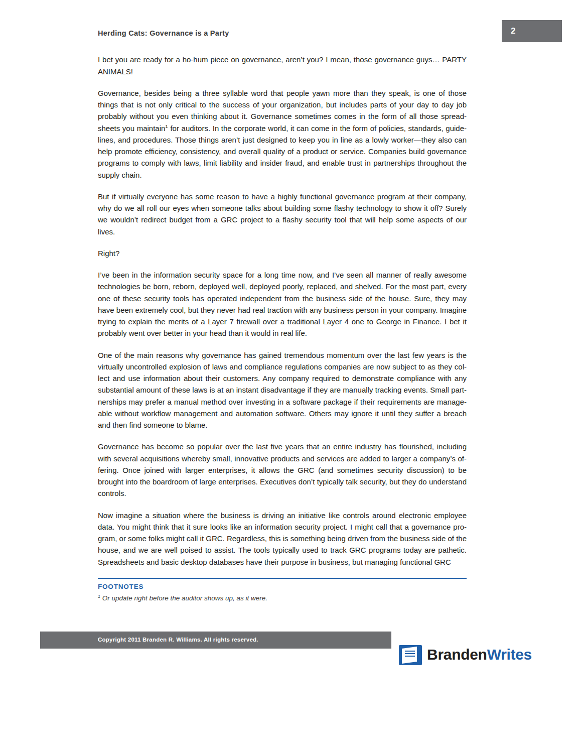Herding Cats: Governance is a Party
2
I bet you are ready for a ho-hum piece on governance, aren’t you? I mean, those governance guys… PARTY ANIMALS!
Governance, besides being a three syllable word that people yawn more than they speak, is one of those things that is not only critical to the success of your organization, but includes parts of your day to day job probably without you even thinking about it. Governance sometimes comes in the form of all those spreadsheets you maintain1 for auditors. In the corporate world, it can come in the form of policies, standards, guidelines, and procedures. Those things aren’t just designed to keep you in line as a lowly worker—they also can help promote efficiency, consistency, and overall quality of a product or service. Companies build governance programs to comply with laws, limit liability and insider fraud, and enable trust in partnerships throughout the supply chain.
But if virtually everyone has some reason to have a highly functional governance program at their company, why do we all roll our eyes when someone talks about building some flashy technology to show it off? Surely we wouldn’t redirect budget from a GRC project to a flashy security tool that will help some aspects of our lives.
Right?
I’ve been in the information security space for a long time now, and I’ve seen all manner of really awesome technologies be born, reborn, deployed well, deployed poorly, replaced, and shelved. For the most part, every one of these security tools has operated independent from the business side of the house. Sure, they may have been extremely cool, but they never had real traction with any business person in your company. Imagine trying to explain the merits of a Layer 7 firewall over a traditional Layer 4 one to George in Finance. I bet it probably went over better in your head than it would in real life.
One of the main reasons why governance has gained tremendous momentum over the last few years is the virtually uncontrolled explosion of laws and compliance regulations companies are now subject to as they collect and use information about their customers. Any company required to demonstrate compliance with any substantial amount of these laws is at an instant disadvantage if they are manually tracking events. Small partnerships may prefer a manual method over investing in a software package if their requirements are manageable without workflow management and automation software. Others may ignore it until they suffer a breach and then find someone to blame.
Governance has become so popular over the last five years that an entire industry has flourished, including with several acquisitions whereby small, innovative products and services are added to larger a company’s offering. Once joined with larger enterprises, it allows the GRC (and sometimes security discussion) to be brought into the boardroom of large enterprises. Executives don’t typically talk security, but they do understand controls.
Now imagine a situation where the business is driving an initiative like controls around electronic employee data. You might think that it sure looks like an information security project. I might call that a governance program, or some folks might call it GRC. Regardless, this is something being driven from the business side of the house, and we are well poised to assist. The tools typically used to track GRC programs today are pathetic. Spreadsheets and basic desktop databases have their purpose in business, but managing functional GRC
FOOTNOTES
1 Or update right before the auditor shows up, as it were.
Copyright 2011 Branden R. Williams. All rights reserved.
Branden Writes